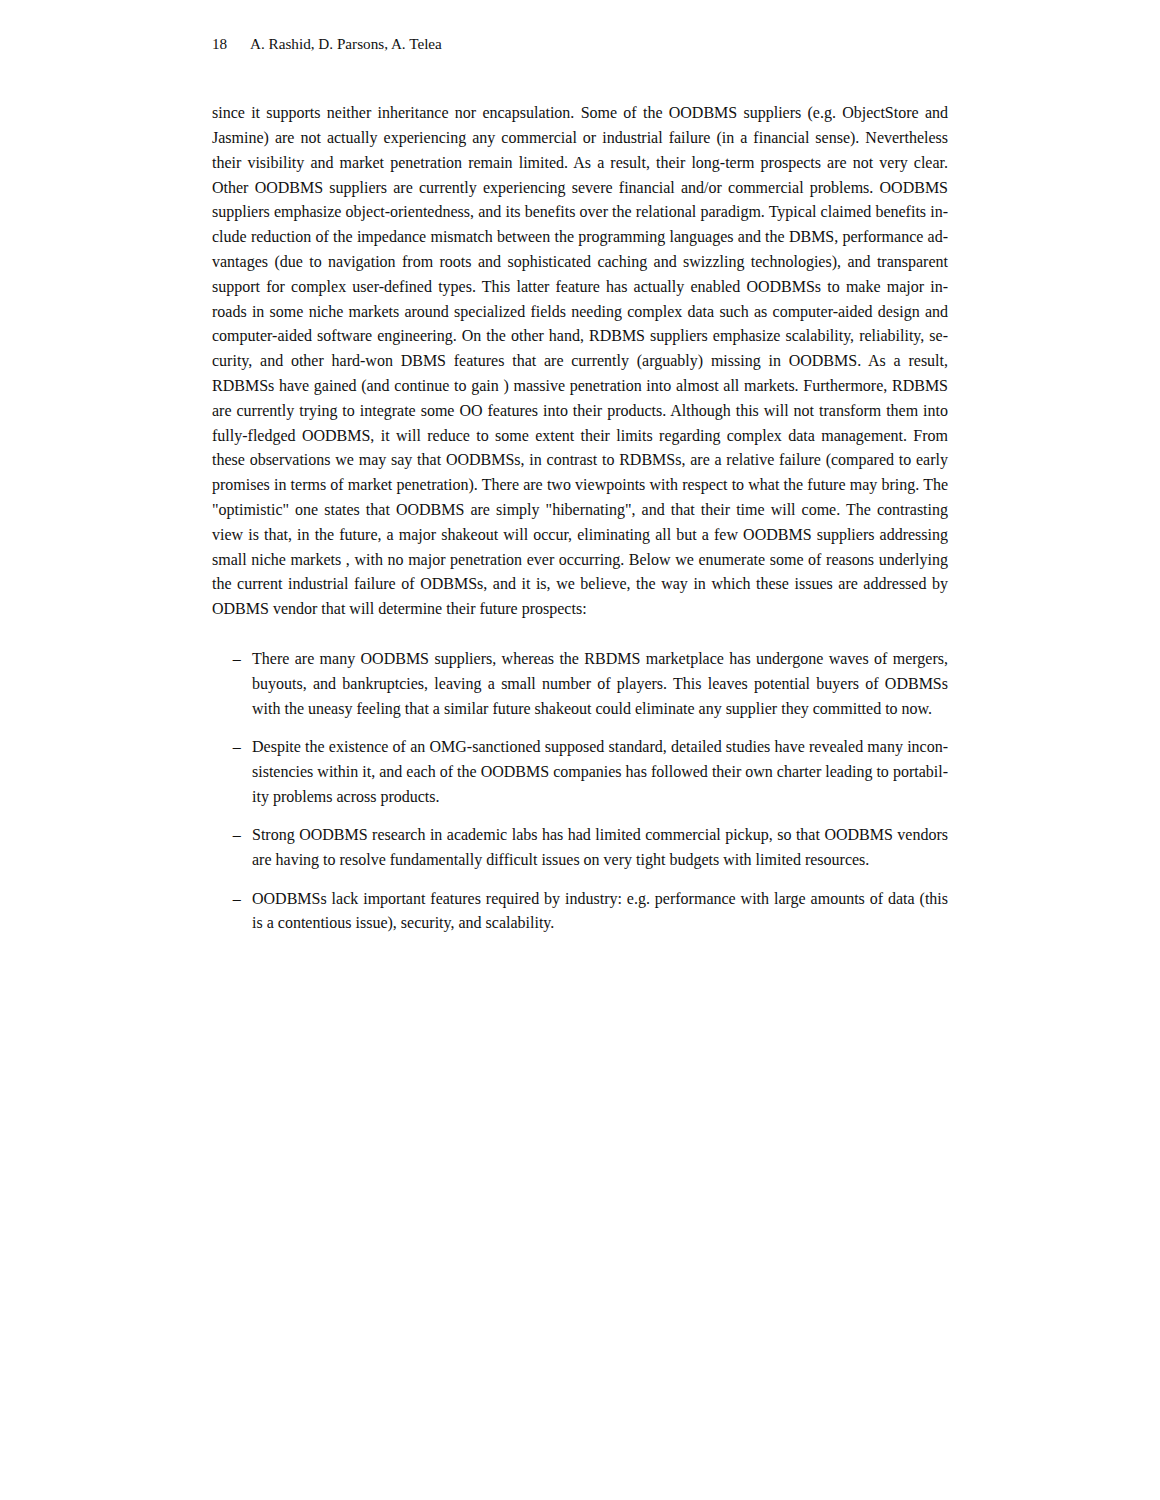18 A. Rashid, D. Parsons, A. Telea
since it supports neither inheritance nor encapsulation. Some of the OODBMS suppliers (e.g. ObjectStore and Jasmine) are not actually experiencing any commercial or industrial failure (in a financial sense). Nevertheless their visibility and market penetration remain limited. As a result, their long-term prospects are not very clear. Other OODBMS suppliers are currently experiencing severe financial and/or commercial problems. OODBMS suppliers emphasize object-orientedness, and its benefits over the relational paradigm. Typical claimed benefits include reduction of the impedance mismatch between the programming languages and the DBMS, performance advantages (due to navigation from roots and sophisticated caching and swizzling technologies), and transparent support for complex user-defined types. This latter feature has actually enabled OODBMSs to make major in-roads in some niche markets around specialized fields needing complex data such as computer-aided design and computer-aided software engineering. On the other hand, RDBMS suppliers emphasize scalability, reliability, security, and other hard-won DBMS features that are currently (arguably) missing in OODBMS. As a result, RDBMSs have gained (and continue to gain ) massive penetration into almost all markets. Furthermore, RDBMS are currently trying to integrate some OO features into their products. Although this will not transform them into fully-fledged OODBMS, it will reduce to some extent their limits regarding complex data management. From these observations we may say that OODBMSs, in contrast to RDBMSs, are a relative failure (compared to early promises in terms of market penetration). There are two viewpoints with respect to what the future may bring. The "optimistic" one states that OODBMS are simply "hibernating", and that their time will come. The contrasting view is that, in the future, a major shakeout will occur, eliminating all but a few OODBMS suppliers addressing small niche markets , with no major penetration ever occurring. Below we enumerate some of reasons underlying the current industrial failure of ODBMSs, and it is, we believe, the way in which these issues are addressed by ODBMS vendor that will determine their future prospects:
There are many OODBMS suppliers, whereas the RBDMS marketplace has undergone waves of mergers, buyouts, and bankruptcies, leaving a small number of players. This leaves potential buyers of ODBMSs with the uneasy feeling that a similar future shakeout could eliminate any supplier they committed to now.
Despite the existence of an OMG-sanctioned supposed standard, detailed studies have revealed many inconsistencies within it, and each of the OODBMS companies has followed their own charter leading to portability problems across products.
Strong OODBMS research in academic labs has had limited commercial pickup, so that OODBMS vendors are having to resolve fundamentally difficult issues on very tight budgets with limited resources.
OODBMSs lack important features required by industry: e.g. performance with large amounts of data (this is a contentious issue), security, and scalability.